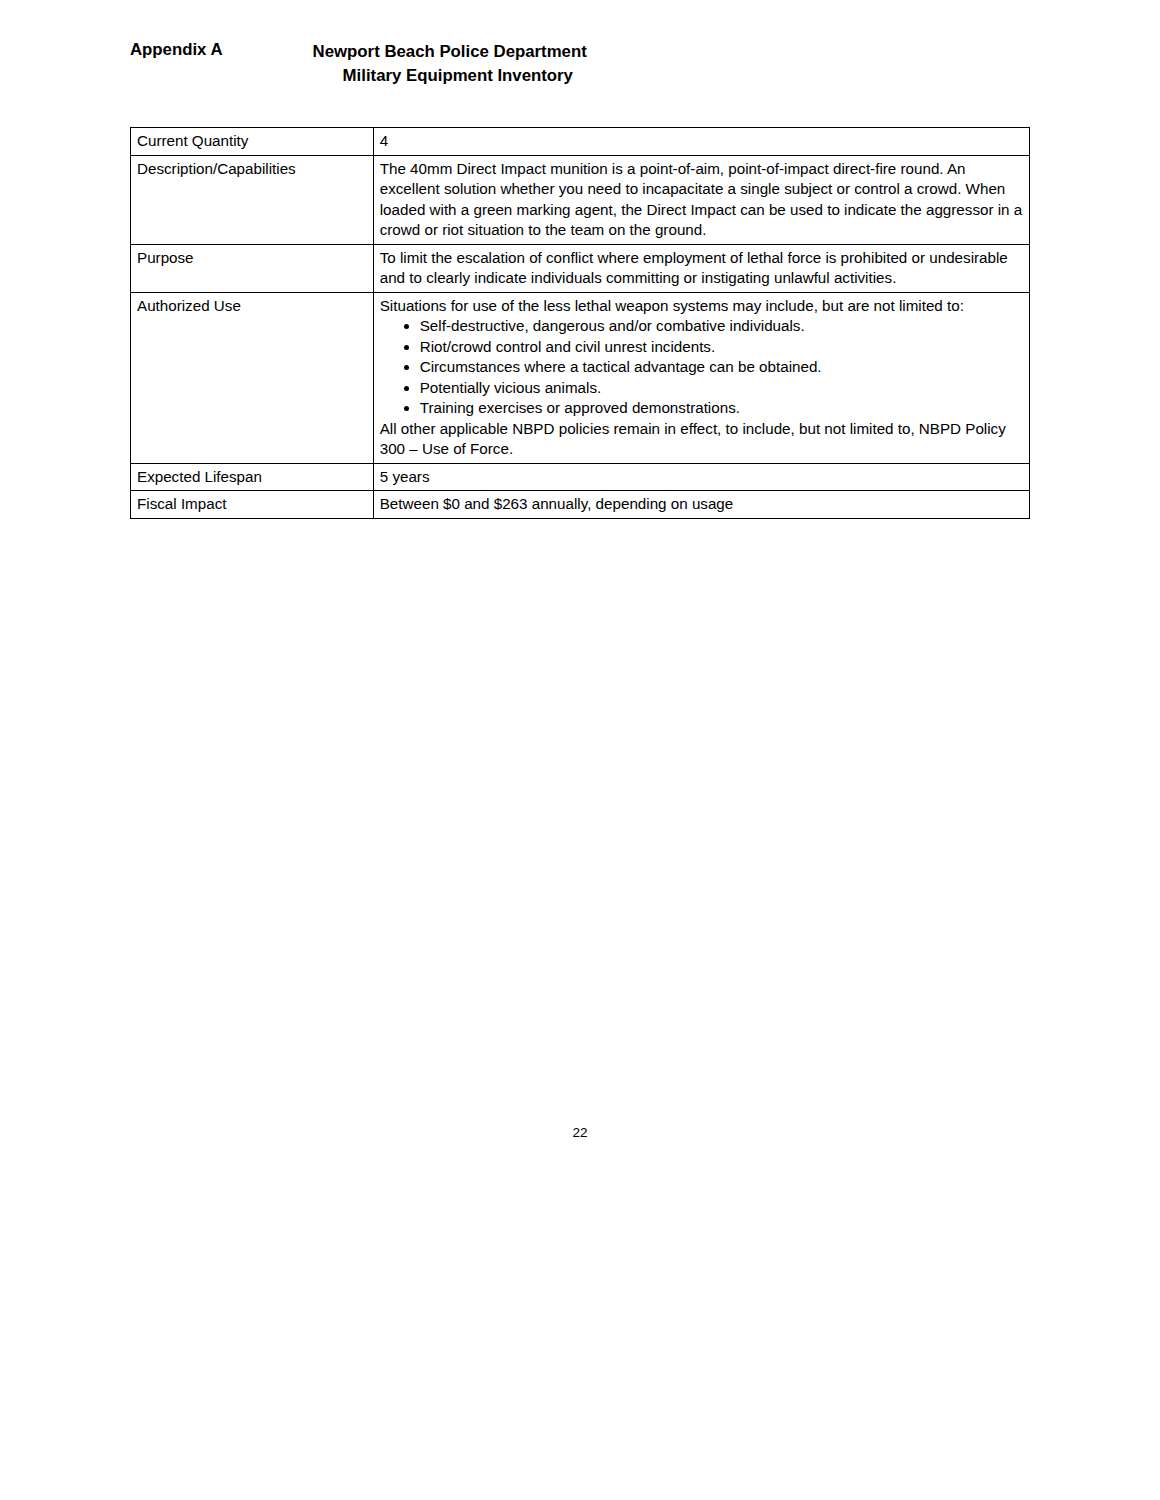Appendix A
Newport Beach Police Department
Military Equipment Inventory
| Current Quantity | 4 |
| Description/Capabilities | The 40mm Direct Impact munition is a point-of-aim, point-of-impact direct-fire round. An excellent solution whether you need to incapacitate a single subject or control a crowd. When loaded with a green marking agent, the Direct Impact can be used to indicate the aggressor in a crowd or riot situation to the team on the ground. |
| Purpose | To limit the escalation of conflict where employment of lethal force is prohibited or undesirable and to clearly indicate individuals committing or instigating unlawful activities. |
| Authorized Use | Situations for use of the less lethal weapon systems may include, but are not limited to: Self-destructive, dangerous and/or combative individuals. Riot/crowd control and civil unrest incidents. Circumstances where a tactical advantage can be obtained. Potentially vicious animals. Training exercises or approved demonstrations. All other applicable NBPD policies remain in effect, to include, but not limited to, NBPD Policy 300 – Use of Force. |
| Expected Lifespan | 5 years |
| Fiscal Impact | Between $0 and $263 annually, depending on usage |
22